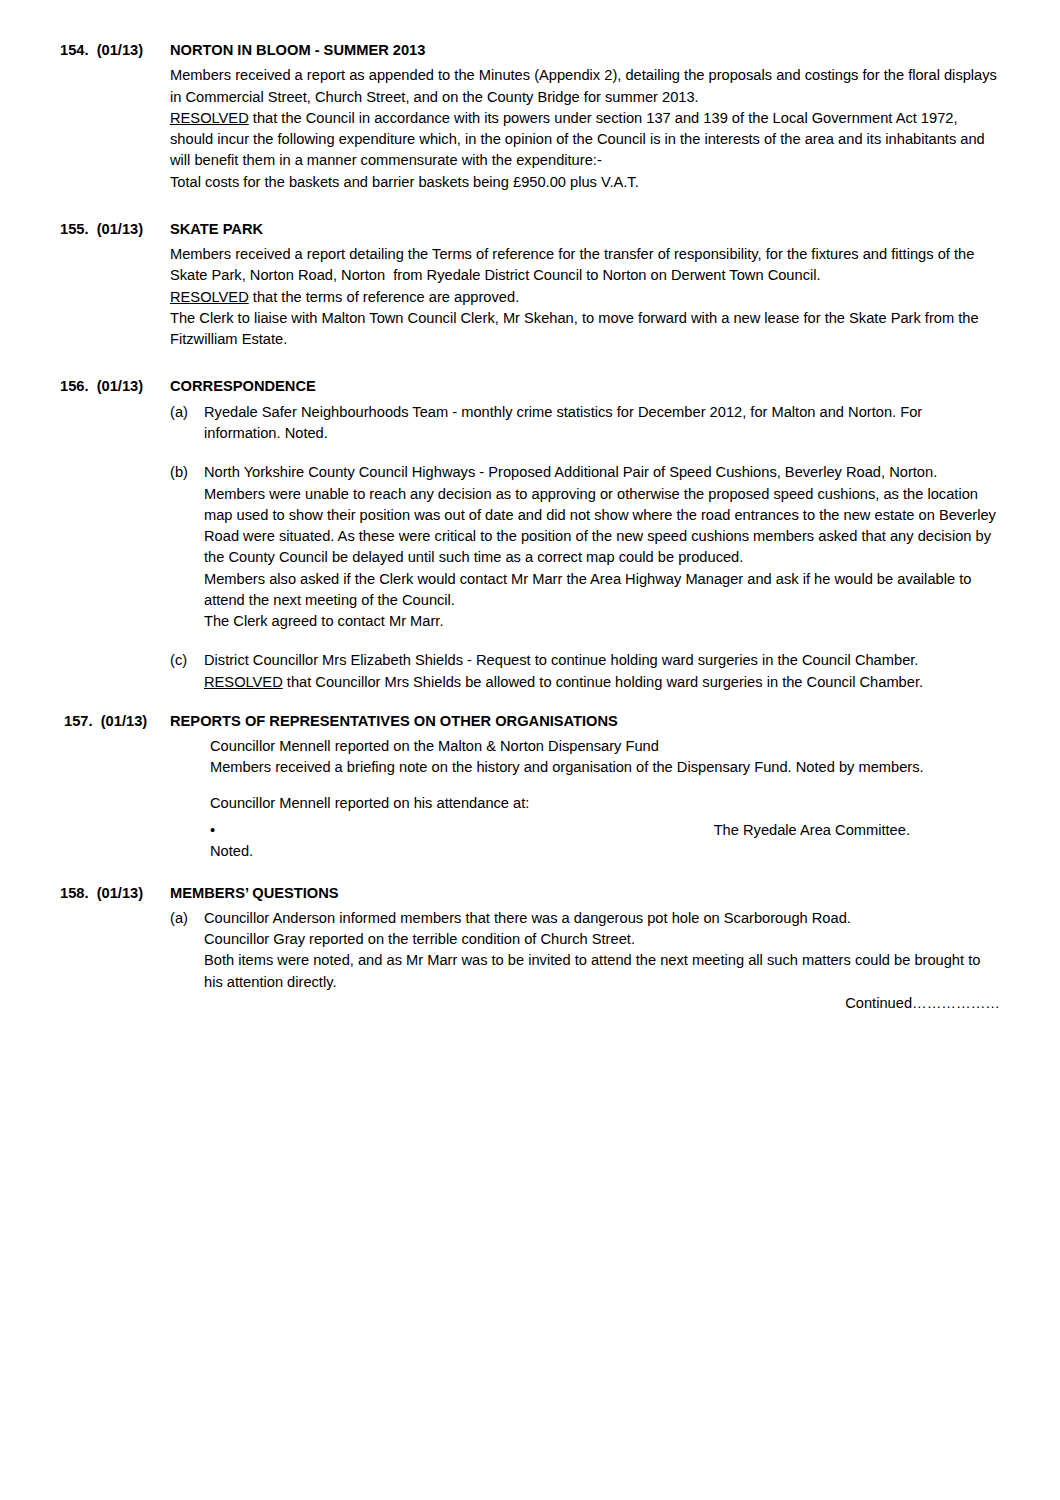154. (01/13)
NORTON IN BLOOM - SUMMER 2013
Members received a report as appended to the Minutes (Appendix 2), detailing the proposals and costings for the floral displays in Commercial Street, Church Street, and on the County Bridge for summer 2013.
RESOLVED that the Council in accordance with its powers under section 137 and 139 of the Local Government Act 1972, should incur the following expenditure which, in the opinion of the Council is in the interests of the area and its inhabitants and will benefit them in a manner commensurate with the expenditure:-
Total costs for the baskets and barrier baskets being £950.00 plus V.A.T.
155. (01/13)
SKATE PARK
Members received a report detailing the Terms of reference for the transfer of responsibility, for the fixtures and fittings of the Skate Park, Norton Road, Norton from Ryedale District Council to Norton on Derwent Town Council.
RESOLVED that the terms of reference are approved.
The Clerk to liaise with Malton Town Council Clerk, Mr Skehan, to move forward with a new lease for the Skate Park from the Fitzwilliam Estate.
156. (01/13)
CORRESPONDENCE
(a)
Ryedale Safer Neighbourhoods Team - monthly crime statistics for December 2012, for Malton and Norton. For information. Noted.
(b)
North Yorkshire County Council Highways - Proposed Additional Pair of Speed Cushions, Beverley Road, Norton.
Members were unable to reach any decision as to approving or otherwise the proposed speed cushions, as the location map used to show their position was out of date and did not show where the road entrances to the new estate on Beverley Road were situated. As these were critical to the position of the new speed cushions members asked that any decision by the County Council be delayed until such time as a correct map could be produced.
Members also asked if the Clerk would contact Mr Marr the Area Highway Manager and ask if he would be available to attend the next meeting of the Council.
The Clerk agreed to contact Mr Marr.
(c)
District Councillor Mrs Elizabeth Shields - Request to continue holding ward surgeries in the Council Chamber.
RESOLVED that Councillor Mrs Shields be allowed to continue holding ward surgeries in the Council Chamber.
157. (01/13)
REPORTS OF REPRESENTATIVES ON OTHER ORGANISATIONS
Councillor Mennell reported on the Malton & Norton Dispensary Fund
Members received a briefing note on the history and organisation of the Dispensary Fund. Noted by members.
Councillor Mennell reported on his attendance at:
•
The Ryedale Area Committee.
Noted.
158. (01/13)
MEMBERS’ QUESTIONS
(a)
Councillor Anderson informed members that there was a dangerous pot hole on Scarborough Road.
Councillor Gray reported on the terrible condition of Church Street.
Both items were noted, and as Mr Marr was to be invited to attend the next meeting all such matters could be brought to his attention directly.
Continued………………